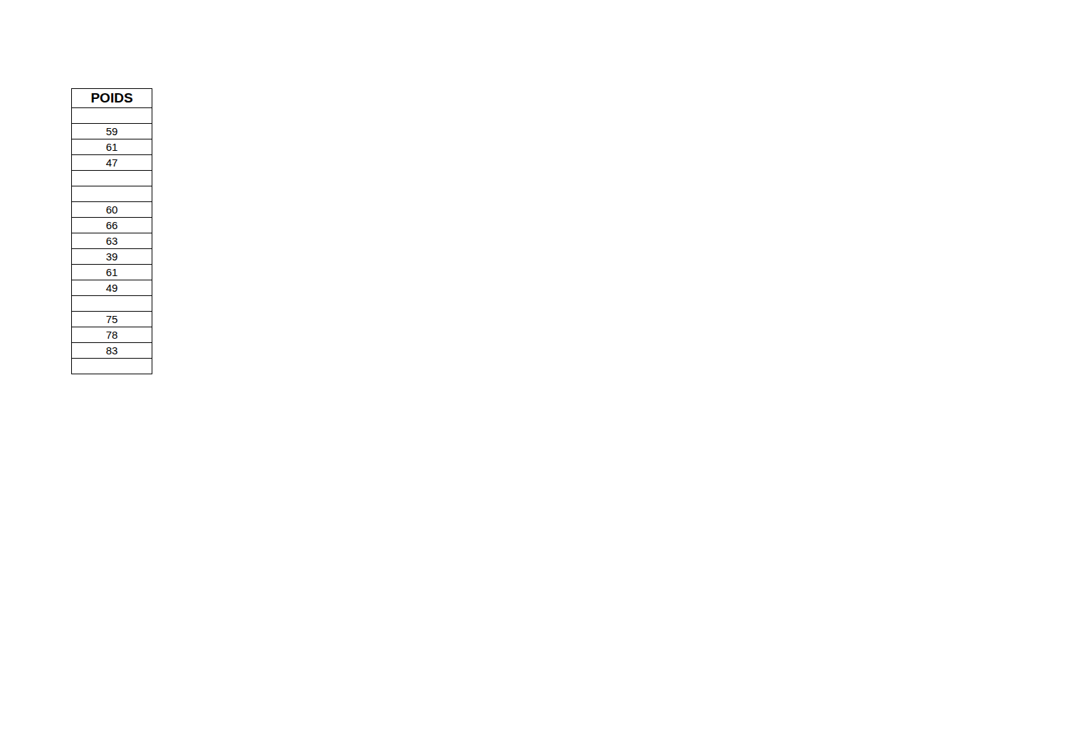| POIDS |
| --- |
| 59 |
| 61 |
| 47 |
| 60 |
| 66 |
| 63 |
| 39 |
| 61 |
| 49 |
| 75 |
| 78 |
| 83 |